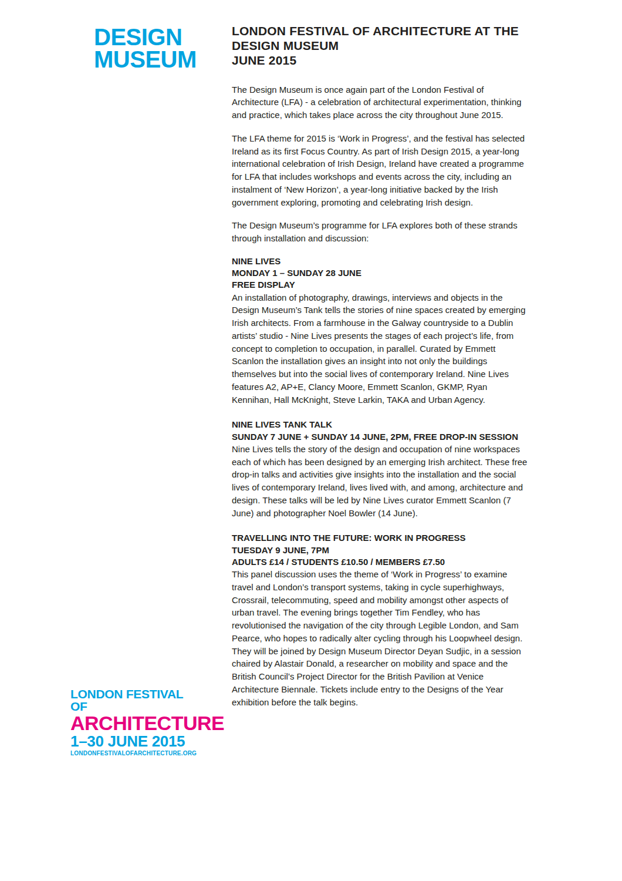Design
Museum
London Festival of Architecture at the Design Museum
June 2015
The Design Museum is once again part of the London Festival of Architecture (LFA) - a celebration of architectural experimentation, thinking and practice, which takes place across the city throughout June 2015.
The LFA theme for 2015 is ‘Work in Progress’, and the festival has selected Ireland as its first Focus Country. As part of Irish Design 2015, a year-long international celebration of Irish Design, Ireland have created a programme for LFA that includes workshops and events across the city, including an instalment of ‘New Horizon’, a year-long initiative backed by the Irish government exploring, promoting and celebrating Irish design.
The Design Museum’s programme for LFA explores both of these strands through installation and discussion:
Nine Lives
Monday 1 – Sunday 28 June
Free Display
An installation of photography, drawings, interviews and objects in the Design Museum’s Tank tells the stories of nine spaces created by emerging Irish architects. From a farmhouse in the Galway countryside to a Dublin artists’ studio - Nine Lives presents the stages of each project’s life, from concept to completion to occupation, in parallel. Curated by Emmett Scanlon the installation gives an insight into not only the buildings themselves but into the social lives of contemporary Ireland. Nine Lives features A2, AP+E, Clancy Moore, Emmett Scanlon, GKMP, Ryan Kennihan, Hall McKnight, Steve Larkin, TAKA and Urban Agency.
Nine Lives Tank Talk
Sunday 7 June + Sunday 14 June, 2pm, Free Drop-in Session
Nine Lives tells the story of the design and occupation of nine workspaces each of which has been designed by an emerging Irish architect. These free drop-in talks and activities give insights into the installation and the social lives of contemporary Ireland, lives lived with, and among, architecture and design. These talks will be led by Nine Lives curator Emmett Scanlon (7 June) and photographer Noel Bowler (14 June).
Travelling into the Future: Work in Progress
Tuesday 9 June, 7pm
Adults £14 / Students £10.50 / Members £7.50
This panel discussion uses the theme of ‘Work in Progress’ to examine travel and London’s transport systems, taking in cycle superhighways, Crossrail, telecommuting, speed and mobility amongst other aspects of urban travel. The evening brings together Tim Fendley, who has revolutionised the navigation of the city through Legible London, and Sam Pearce, who hopes to radically alter cycling through his Loopwheel design. They will be joined by Design Museum Director Deyan Sudjic, in a session chaired by Alastair Donald, a researcher on mobility and space and the British Council’s Project Director for the British Pavilion at Venice Architecture Biennale. Tickets include entry to the Designs of the Year exhibition before the talk begins.
London Festival of
Architecture
1–30 June 2015
londonfestivalofarchitecture.org